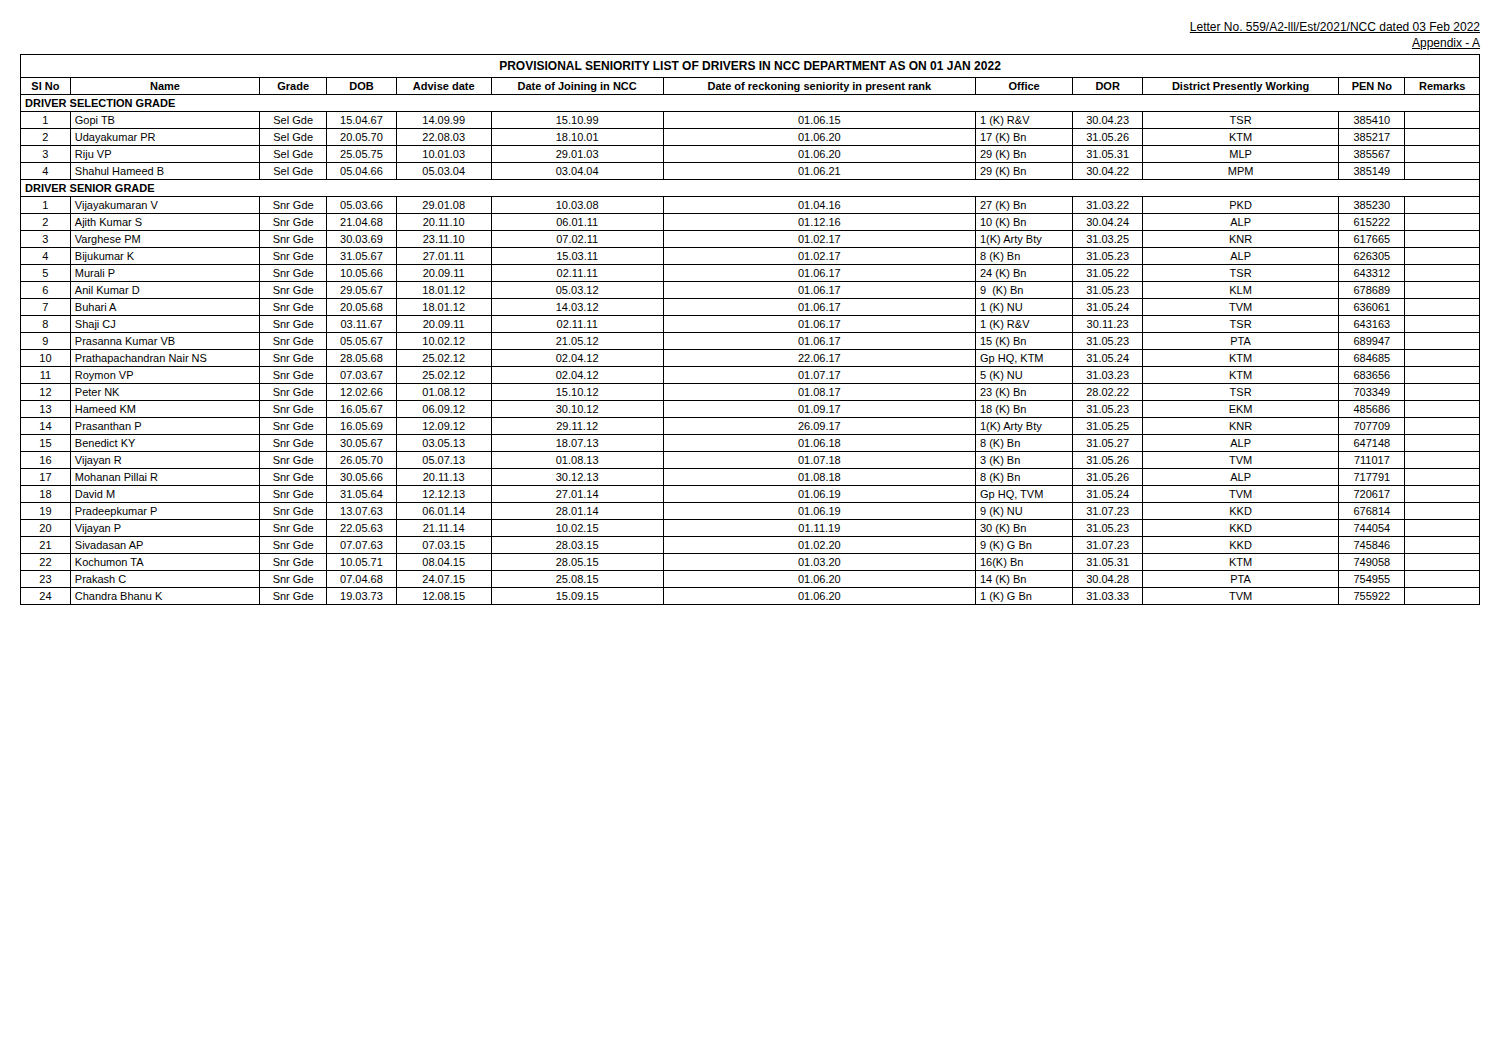Letter No. 559/A2-lll/Est/2021/NCC dated 03 Feb 2022
Appendix - A
PROVISIONAL SENIORITY LIST OF DRIVERS IN NCC DEPARTMENT AS ON 01 JAN 2022
| Sl No | Name | Grade | DOB | Advise date | Date of Joining in NCC | Date of reckoning seniority in present rank | Office | DOR | District Presently Working | PEN No | Remarks |
| --- | --- | --- | --- | --- | --- | --- | --- | --- | --- | --- | --- |
| DRIVER SELECTION GRADE |
| 1 | Gopi TB | Sel Gde | 15.04.67 | 14.09.99 | 15.10.99 | 01.06.15 | 1 (K) R&V | 30.04.23 | TSR | 385410 | |
| 2 | Udayakumar PR | Sel Gde | 20.05.70 | 22.08.03 | 18.10.01 | 01.06.20 | 17 (K) Bn | 31.05.26 | KTM | 385217 | |
| 3 | Riju VP | Sel Gde | 25.05.75 | 10.01.03 | 29.01.03 | 01.06.20 | 29 (K) Bn | 31.05.31 | MLP | 385567 | |
| 4 | Shahul Hameed B | Sel Gde | 05.04.66 | 05.03.04 | 03.04.04 | 01.06.21 | 29 (K) Bn | 30.04.22 | MPM | 385149 | |
| DRIVER SENIOR GRADE |
| 1 | Vijayakumaran V | Snr Gde | 05.03.66 | 29.01.08 | 10.03.08 | 01.04.16 | 27 (K) Bn | 31.03.22 | PKD | 385230 | |
| 2 | Ajith Kumar S | Snr Gde | 21.04.68 | 20.11.10 | 06.01.11 | 01.12.16 | 10 (K) Bn | 30.04.24 | ALP | 615222 | |
| 3 | Varghese PM | Snr Gde | 30.03.69 | 23.11.10 | 07.02.11 | 01.02.17 | 1(K) Arty Bty | 31.03.25 | KNR | 617665 | |
| 4 | Bijukumar K | Snr Gde | 31.05.67 | 27.01.11 | 15.03.11 | 01.02.17 | 8 (K) Bn | 31.05.23 | ALP | 626305 | |
| 5 | Murali P | Snr Gde | 10.05.66 | 20.09.11 | 02.11.11 | 01.06.17 | 24 (K) Bn | 31.05.22 | TSR | 643312 | |
| 6 | Anil Kumar D | Snr Gde | 29.05.67 | 18.01.12 | 05.03.12 | 01.06.17 | 9 (K) Bn | 31.05.23 | KLM | 678689 | |
| 7 | Buhari A | Snr Gde | 20.05.68 | 18.01.12 | 14.03.12 | 01.06.17 | 1 (K) NU | 31.05.24 | TVM | 636061 | |
| 8 | Shaji CJ | Snr Gde | 03.11.67 | 20.09.11 | 02.11.11 | 01.06.17 | 1 (K) R&V | 30.11.23 | TSR | 643163 | |
| 9 | Prasanna Kumar VB | Snr Gde | 05.05.67 | 10.02.12 | 21.05.12 | 01.06.17 | 15 (K) Bn | 31.05.23 | PTA | 689947 | |
| 10 | Prathapachandran Nair NS | Snr Gde | 28.05.68 | 25.02.12 | 02.04.12 | 22.06.17 | Gp HQ, KTM | 31.05.24 | KTM | 684685 | |
| 11 | Roymon VP | Snr Gde | 07.03.67 | 25.02.12 | 02.04.12 | 01.07.17 | 5 (K) NU | 31.03.23 | KTM | 683656 | |
| 12 | Peter NK | Snr Gde | 12.02.66 | 01.08.12 | 15.10.12 | 01.08.17 | 23 (K) Bn | 28.02.22 | TSR | 703349 | |
| 13 | Hameed KM | Snr Gde | 16.05.67 | 06.09.12 | 30.10.12 | 01.09.17 | 18 (K) Bn | 31.05.23 | EKM | 485686 | |
| 14 | Prasanthan P | Snr Gde | 16.05.69 | 12.09.12 | 29.11.12 | 26.09.17 | 1(K) Arty Bty | 31.05.25 | KNR | 707709 | |
| 15 | Benedict KY | Snr Gde | 30.05.67 | 03.05.13 | 18.07.13 | 01.06.18 | 8 (K) Bn | 31.05.27 | ALP | 647148 | |
| 16 | Vijayan R | Snr Gde | 26.05.70 | 05.07.13 | 01.08.13 | 01.07.18 | 3 (K) Bn | 31.05.26 | TVM | 711017 | |
| 17 | Mohanan Pillai R | Snr Gde | 30.05.66 | 20.11.13 | 30.12.13 | 01.08.18 | 8 (K) Bn | 31.05.26 | ALP | 717791 | |
| 18 | David M | Snr Gde | 31.05.64 | 12.12.13 | 27.01.14 | 01.06.19 | Gp HQ, TVM | 31.05.24 | TVM | 720617 | |
| 19 | Pradeepkumar P | Snr Gde | 13.07.63 | 06.01.14 | 28.01.14 | 01.06.19 | 9 (K) NU | 31.07.23 | KKD | 676814 | |
| 20 | Vijayan P | Snr Gde | 22.05.63 | 21.11.14 | 10.02.15 | 01.11.19 | 30 (K) Bn | 31.05.23 | KKD | 744054 | |
| 21 | Sivadasan AP | Snr Gde | 07.07.63 | 07.03.15 | 28.03.15 | 01.02.20 | 9 (K) G Bn | 31.07.23 | KKD | 745846 | |
| 22 | Kochumon TA | Snr Gde | 10.05.71 | 08.04.15 | 28.05.15 | 01.03.20 | 16(K) Bn | 31.05.31 | KTM | 749058 | |
| 23 | Prakash C | Snr Gde | 07.04.68 | 24.07.15 | 25.08.15 | 01.06.20 | 14 (K) Bn | 30.04.28 | PTA | 754955 | |
| 24 | Chandra Bhanu K | Snr Gde | 19.03.73 | 12.08.15 | 15.09.15 | 01.06.20 | 1 (K) G Bn | 31.03.33 | TVM | 755922 | |